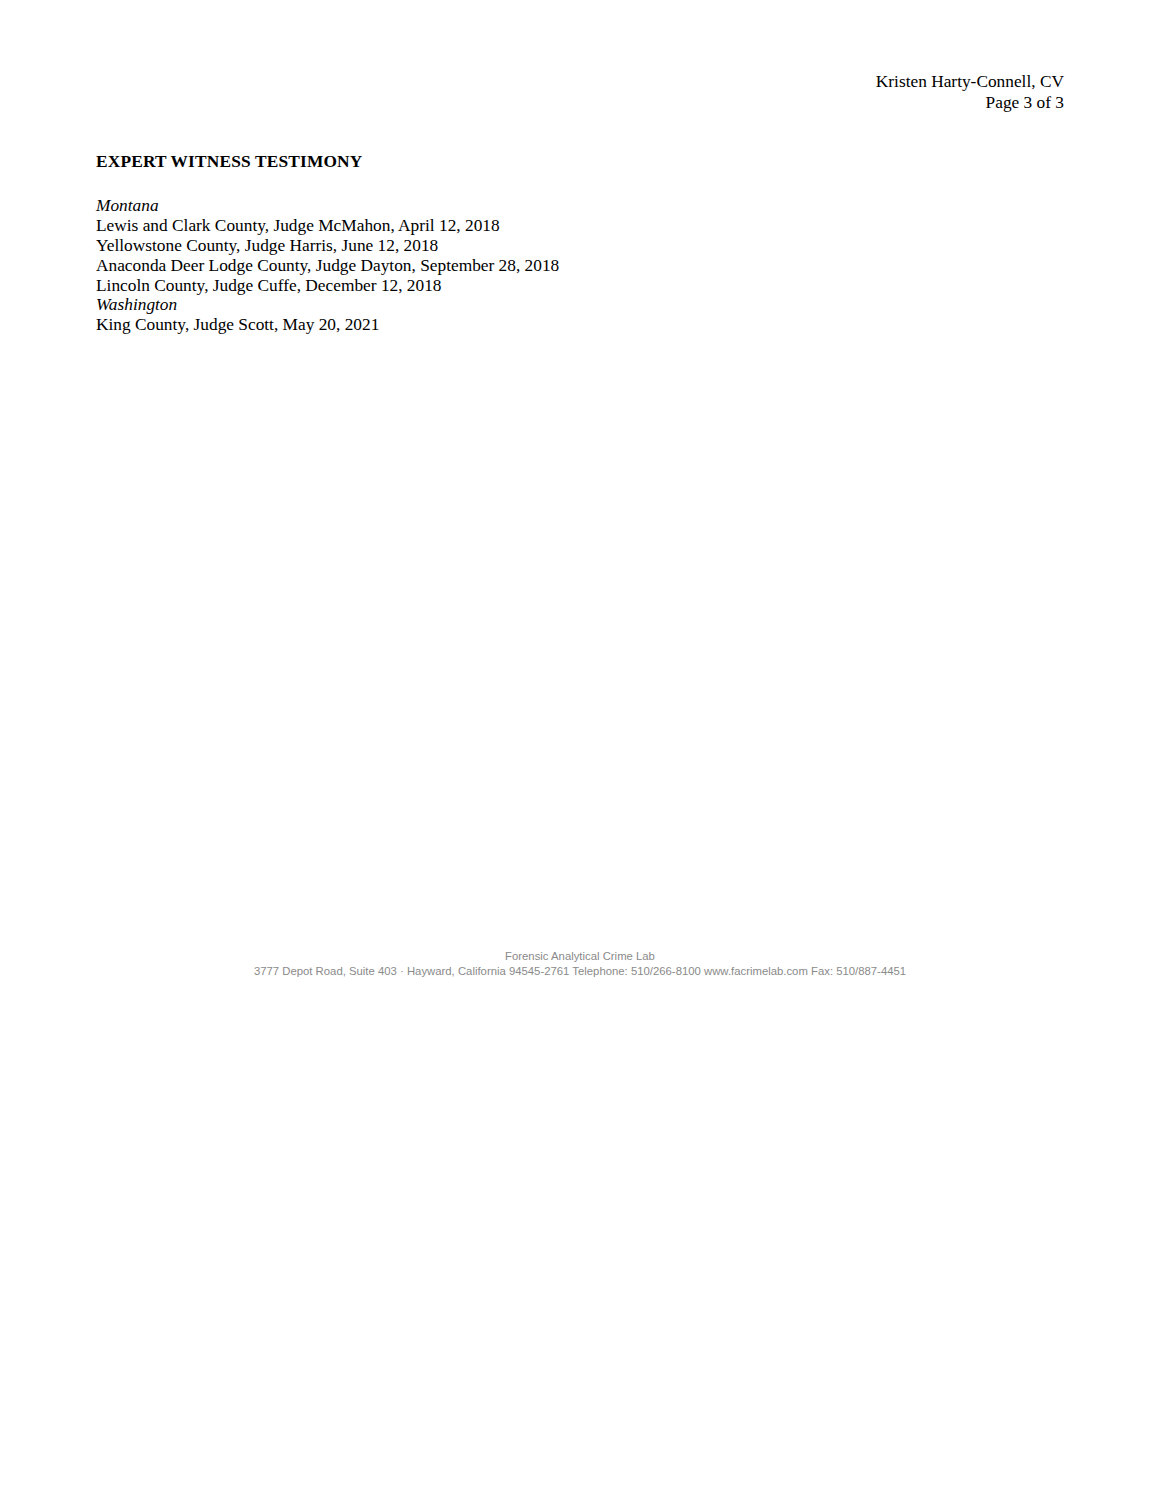Kristen Harty-Connell, CV
Page 3 of 3
EXPERT WITNESS TESTIMONY
Montana
Lewis and Clark County, Judge McMahon, April 12, 2018
Yellowstone County, Judge Harris, June 12, 2018
Anaconda Deer Lodge County, Judge Dayton, September 28, 2018
Lincoln County, Judge Cuffe, December 12, 2018
Washington
King County, Judge Scott, May 20, 2021
Forensic Analytical Crime Lab
3777 Depot Road, Suite 403 · Hayward, California 94545-2761 Telephone: 510/266-8100 www.facrimelab.com Fax: 510/887-4451